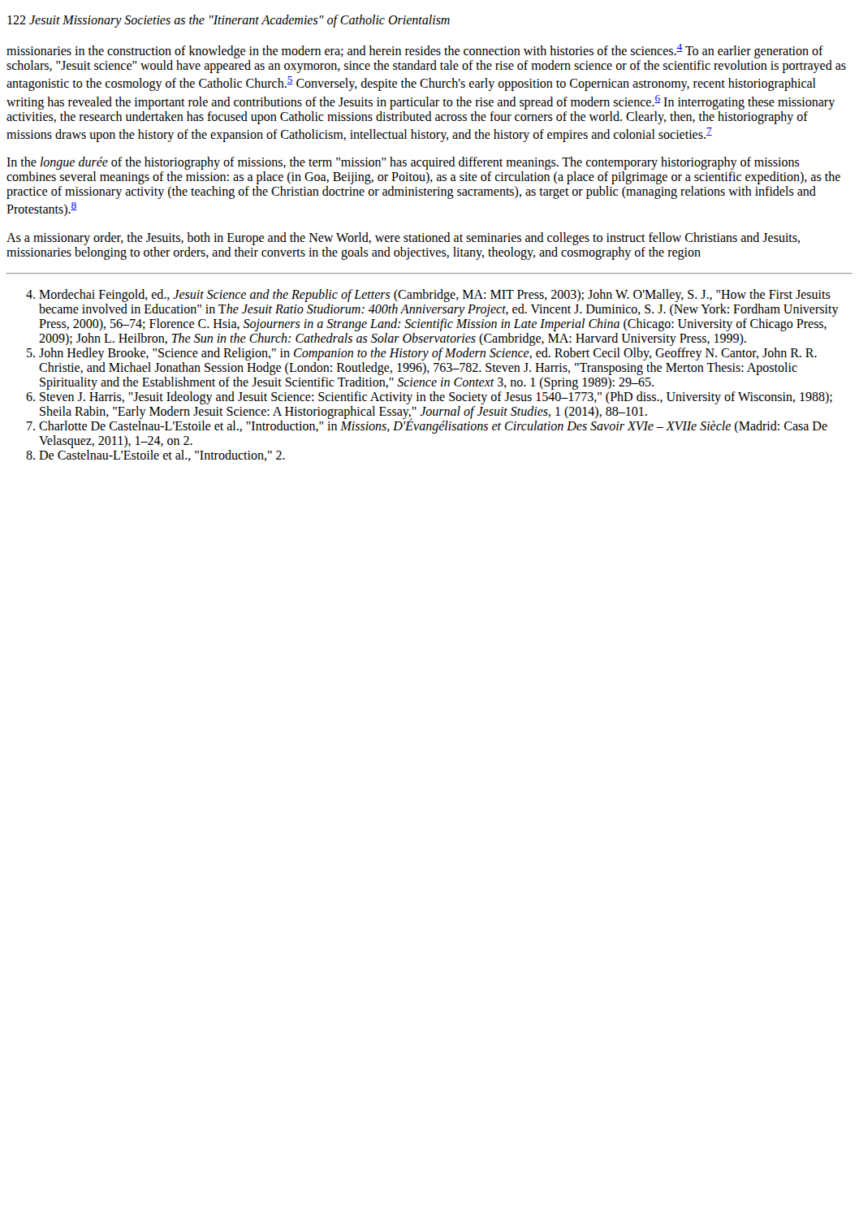122 Jesuit Missionary Societies as the "Itinerant Academies" of Catholic Orientalism
missionaries in the construction of knowledge in the modern era; and herein resides the connection with histories of the sciences.4 To an earlier generation of scholars, "Jesuit science" would have appeared as an oxymoron, since the standard tale of the rise of modern science or of the scientific revolution is portrayed as antagonistic to the cosmology of the Catholic Church.5 Conversely, despite the Church's early opposition to Copernican astronomy, recent historiographical writing has revealed the important role and contributions of the Jesuits in particular to the rise and spread of modern science.6 In interrogating these missionary activities, the research undertaken has focused upon Catholic missions distributed across the four corners of the world. Clearly, then, the historiography of missions draws upon the history of the expansion of Catholicism, intellectual history, and the history of empires and colonial societies.7
In the longue durée of the historiography of missions, the term "mission" has acquired different meanings. The contemporary historiography of missions combines several meanings of the mission: as a place (in Goa, Beijing, or Poitou), as a site of circulation (a place of pilgrimage or a scientific expedition), as the practice of missionary activity (the teaching of the Christian doctrine or administering sacraments), as target or public (managing relations with infidels and Protestants).8
As a missionary order, the Jesuits, both in Europe and the New World, were stationed at seminaries and colleges to instruct fellow Christians and Jesuits, missionaries belonging to other orders, and their converts in the goals and objectives, litany, theology, and cosmography of the region
Mordechai Feingold, ed., Jesuit Science and the Republic of Letters (Cambridge, MA: MIT Press, 2003); John W. O'Malley, S. J., "How the First Jesuits became involved in Education" in The Jesuit Ratio Studiorum: 400th Anniversary Project, ed. Vincent J. Duminico, S. J. (New York: Fordham University Press, 2000), 56–74; Florence C. Hsia, Sojourners in a Strange Land: Scientific Mission in Late Imperial China (Chicago: University of Chicago Press, 2009); John L. Heilbron, The Sun in the Church: Cathedrals as Solar Observatories (Cambridge, MA: Harvard University Press, 1999).
John Hedley Brooke, "Science and Religion," in Companion to the History of Modern Science, ed. Robert Cecil Olby, Geoffrey N. Cantor, John R. R. Christie, and Michael Jonathan Session Hodge (London: Routledge, 1996), 763–782. Steven J. Harris, "Transposing the Merton Thesis: Apostolic Spirituality and the Establishment of the Jesuit Scientific Tradition," Science in Context 3, no. 1 (Spring 1989): 29–65.
Steven J. Harris, "Jesuit Ideology and Jesuit Science: Scientific Activity in the Society of Jesus 1540–1773," (PhD diss., University of Wisconsin, 1988); Sheila Rabin, "Early Modern Jesuit Science: A Historiographical Essay," Journal of Jesuit Studies, 1 (2014), 88–101.
Charlotte De Castelnau-L'Estoile et al., "Introduction," in Missions, D'Évangélisations et Circulation Des Savoir XVIe – XVIIe Siècle (Madrid: Casa De Velasquez, 2011), 1–24, on 2.
De Castelnau-L'Estoile et al., "Introduction," 2.